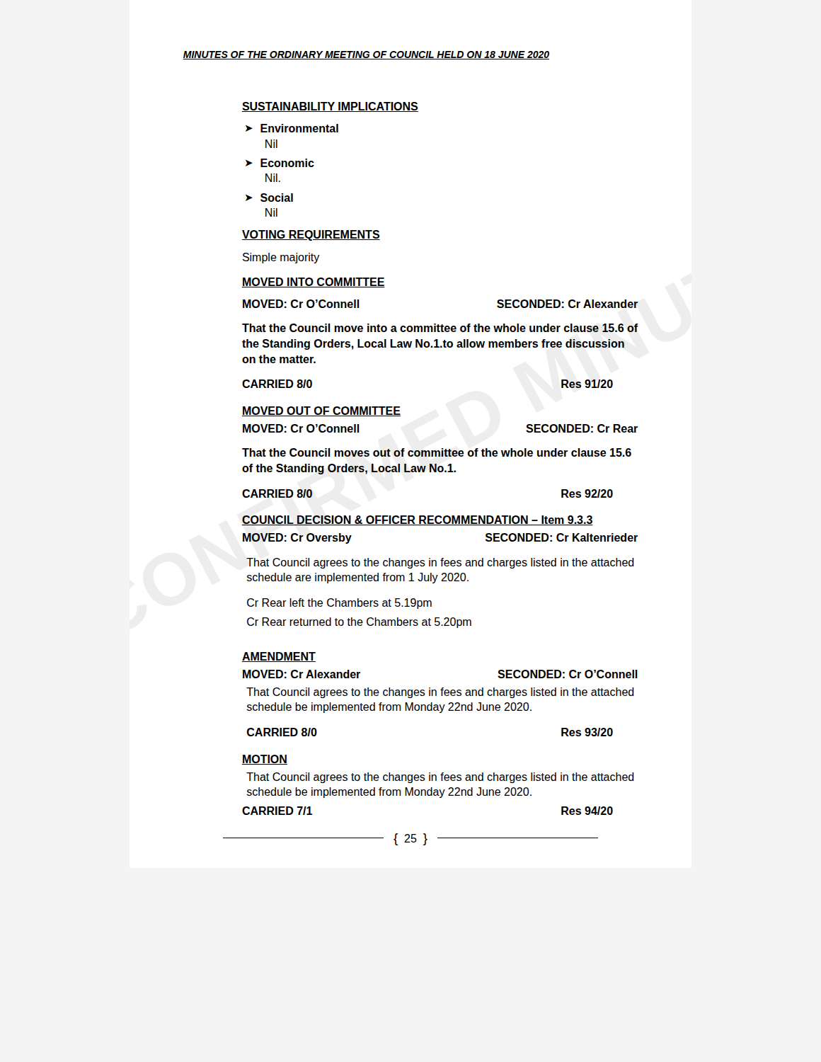UNCONFIRMED MINUTES
MINUTES OF THE ORDINARY MEETING OF COUNCIL HELD ON 18 JUNE 2020
SUSTAINABILITY IMPLICATIONS
Environmental Nil
Economic Nil.
Social Nil
VOTING REQUIREMENTS
Simple majority
MOVED INTO COMMITTEE
MOVED: Cr O’Connell SECONDED: Cr Alexander
That the Council move into a committee of the whole under clause 15.6 of the Standing Orders, Local Law No.1.to allow members free discussion on the matter.
CARRIED 8/0 Res 91/20
MOVED OUT OF COMMITTEE
MOVED: Cr O’Connell SECONDED: Cr Rear
That the Council moves out of committee of the whole under clause 15.6 of the Standing Orders, Local Law No.1.
CARRIED 8/0 Res 92/20
COUNCIL DECISION & OFFICER RECOMMENDATION – Item 9.3.3
MOVED: Cr Oversby SECONDED: Cr Kaltenrieder
That Council agrees to the changes in fees and charges listed in the attached schedule are implemented from 1 July 2020.
Cr Rear left the Chambers at 5.19pm
Cr Rear returned to the Chambers at 5.20pm
AMENDMENT
MOVED: Cr Alexander SECONDED: Cr O’Connell
That Council agrees to the changes in fees and charges listed in the attached schedule be implemented from Monday 22nd June 2020.
CARRIED 8/0 Res 93/20
MOTION
That Council agrees to the changes in fees and charges listed in the attached schedule be implemented from Monday 22nd June 2020.
CARRIED 7/1 Res 94/20
{ 25 }